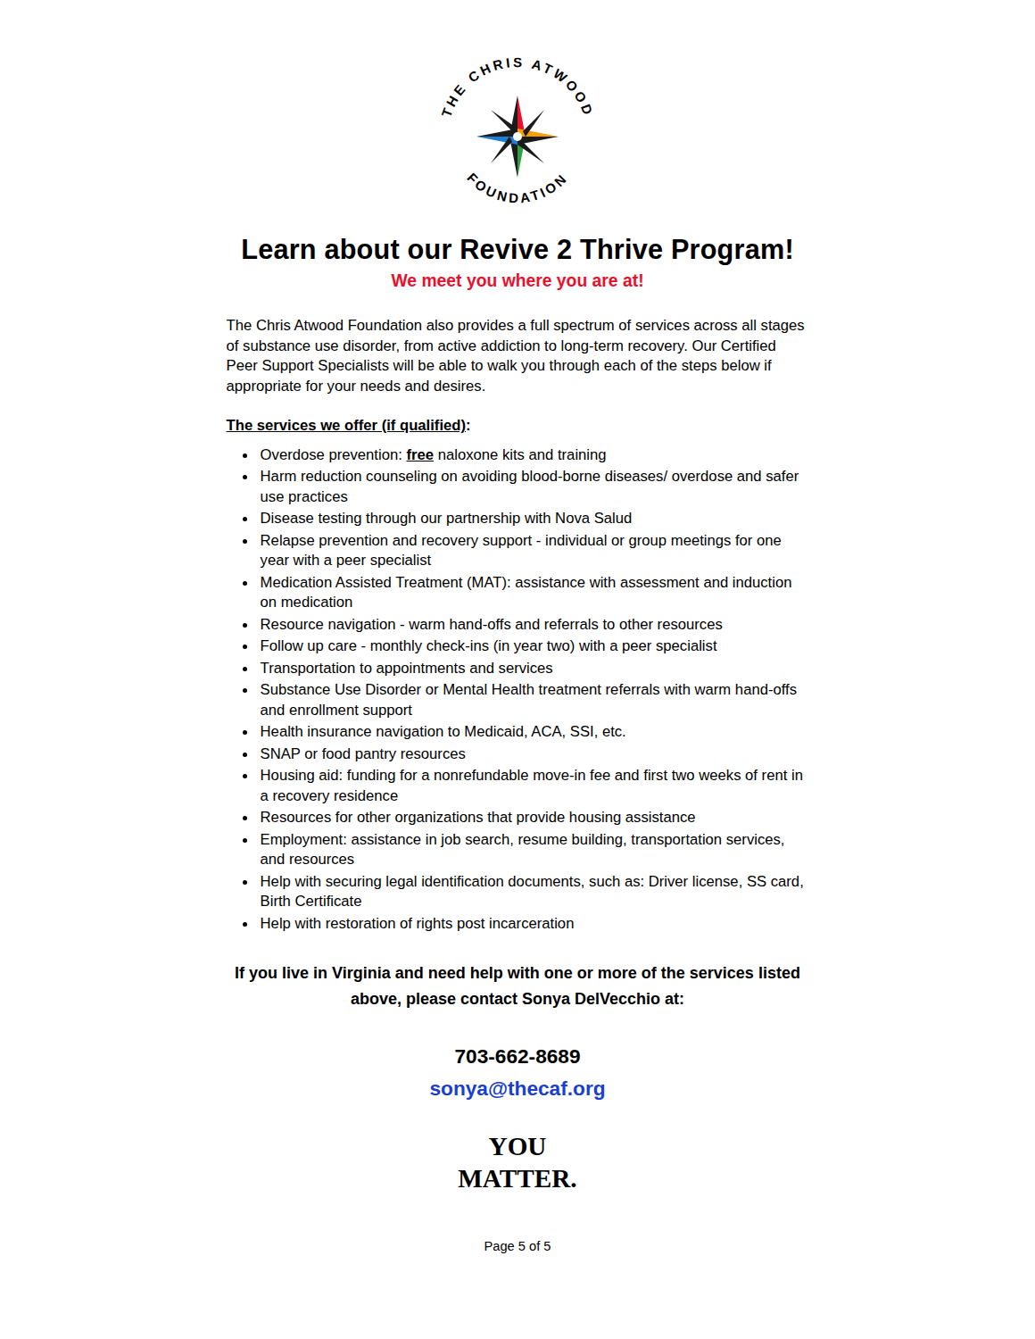THE CHRIS ATWOOD FOUNDATION
Learn about our Revive 2 Thrive Program!
We meet you where you are at!
The Chris Atwood Foundation also provides a full spectrum of services across all stages of substance use disorder, from active addiction to long-term recovery. Our Certified Peer Support Specialists will be able to walk you through each of the steps below if appropriate for your needs and desires.
The services we offer (if qualified):
Overdose prevention: free naloxone kits and training
Harm reduction counseling on avoiding blood-borne diseases/ overdose and safer use practices
Disease testing through our partnership with Nova Salud
Relapse prevention and recovery support - individual or group meetings for one year with a peer specialist
Medication Assisted Treatment (MAT): assistance with assessment and induction on medication
Resource navigation - warm hand-offs and referrals to other resources
Follow up care - monthly check-ins (in year two) with a peer specialist
Transportation to appointments and services
Substance Use Disorder or Mental Health treatment referrals with warm hand-offs and enrollment support
Health insurance navigation to Medicaid, ACA, SSI, etc.
SNAP or food pantry resources
Housing aid: funding for a nonrefundable move-in fee and first two weeks of rent in a recovery residence
Resources for other organizations that provide housing assistance
Employment: assistance in job search, resume building, transportation services, and resources
Help with securing legal identification documents, such as: Driver license, SS card, Birth Certificate
Help with restoration of rights post incarceration
If you live in Virginia and need help with one or more of the services listed
above, please contact Sonya DelVecchio at:
703-662-8689
sonya@thecaf.org
YOU MATTER.
Page 5 of 5